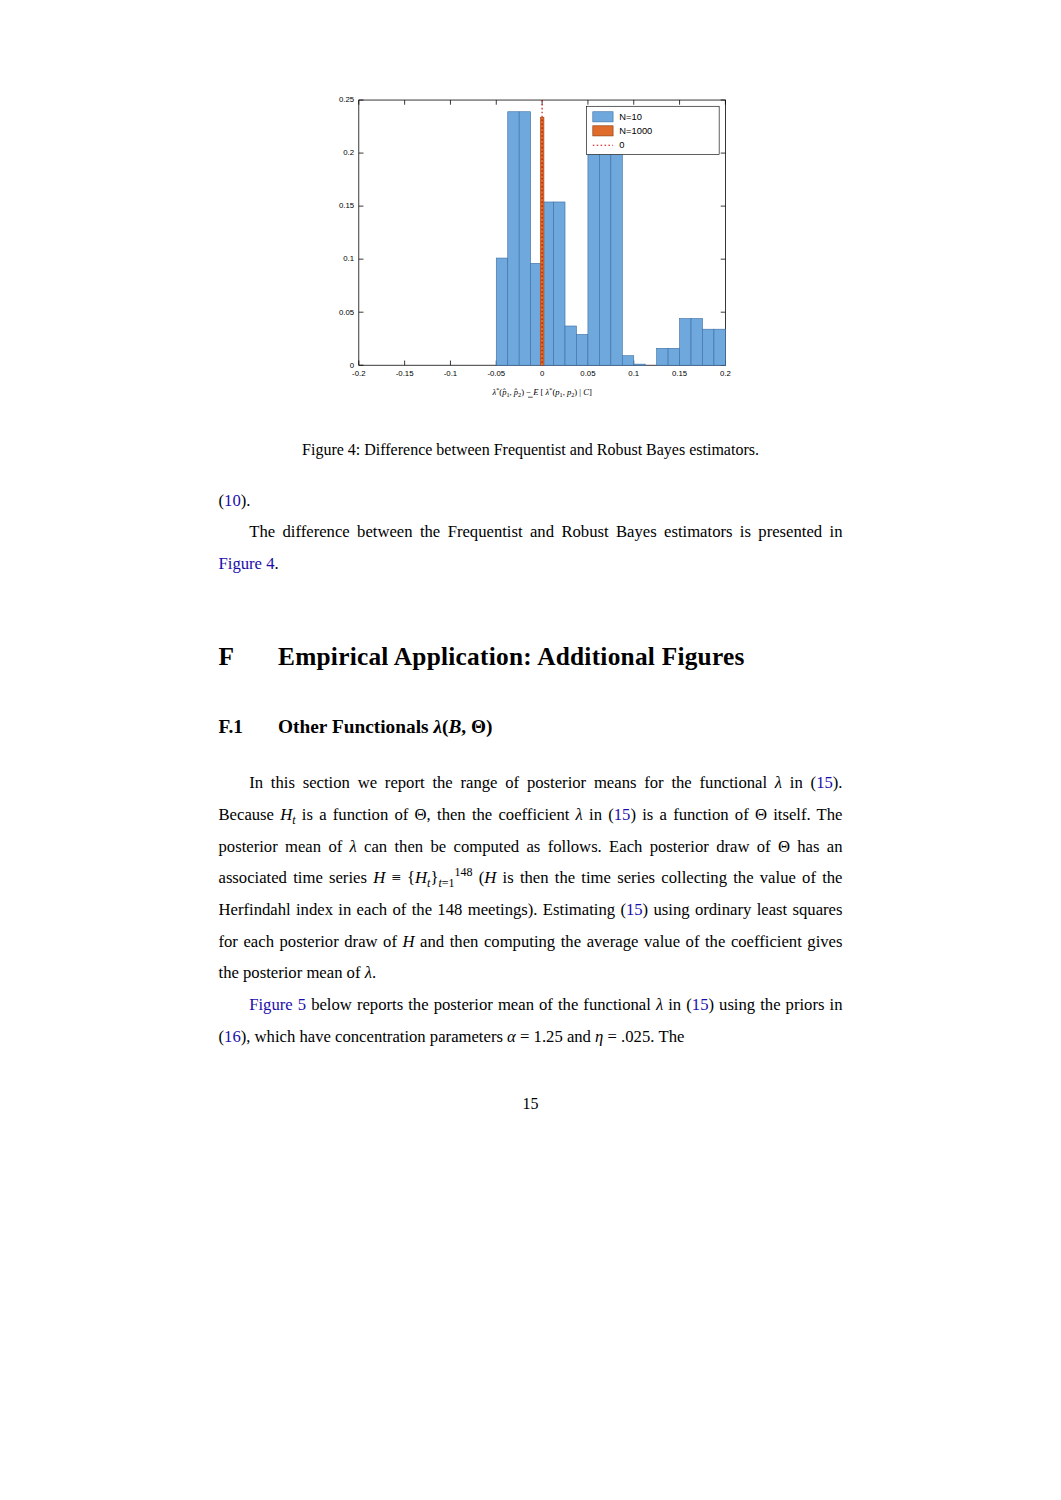0.25 0.2 0.15 0.1 0.05 0 -0.2 -0.15 -0.1 -0.05 0 0.05 0.1 0.15 0.2 N=10 N=1000 0 λ*(p̂1, p̂2) − E [ λ*(p1, p2) | C]
Figure 4: Difference between Frequentist and Robust Bayes estimators.
(10).
The difference between the Frequentist and Robust Bayes estimators is presented in Figure 4.
FEmpirical Application: Additional Figures
F.1 Other Functionals λ(B, Θ)
In this section we report the range of posterior means for the functional λ in (15). Because Ht is a function of Θ, then the coefficient λ in (15) is a function of Θ itself. The posterior mean of λ can then be computed as follows. Each posterior draw of Θ has an associated time series H ≡ {Ht}t=1148 (H is then the time series collecting the value of the Herfindahl index in each of the 148 meetings). Estimating (15) using ordinary least squares for each posterior draw of H and then computing the average value of the coefficient gives the posterior mean of λ.
Figure 5 below reports the posterior mean of the functional λ in (15) using the priors in (16), which have concentration parameters α = 1.25 and η = .025. The
15